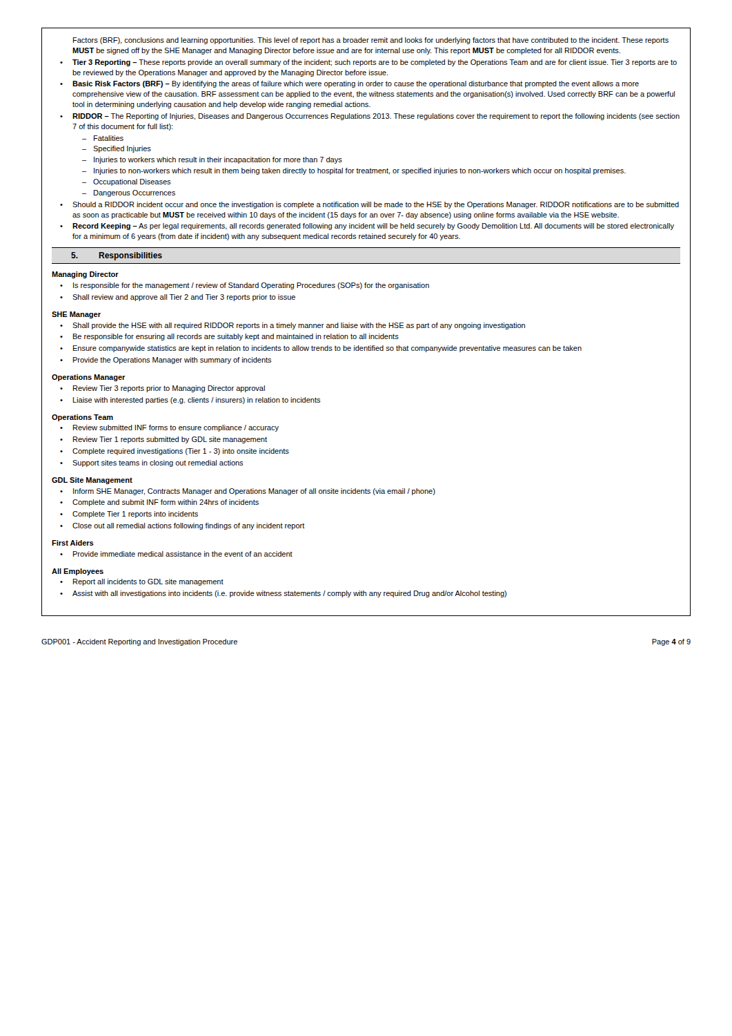Factors (BRF), conclusions and learning opportunities. This level of report has a broader remit and looks for underlying factors that have contributed to the incident. These reports MUST be signed off by the SHE Manager and Managing Director before issue and are for internal use only. This report MUST be completed for all RIDDOR events.
Tier 3 Reporting – These reports provide an overall summary of the incident; such reports are to be completed by the Operations Team and are for client issue. Tier 3 reports are to be reviewed by the Operations Manager and approved by the Managing Director before issue.
Basic Risk Factors (BRF) – By identifying the areas of failure which were operating in order to cause the operational disturbance that prompted the event allows a more comprehensive view of the causation. BRF assessment can be applied to the event, the witness statements and the organisation(s) involved. Used correctly BRF can be a powerful tool in determining underlying causation and help develop wide ranging remedial actions.
RIDDOR – The Reporting of Injuries, Diseases and Dangerous Occurrences Regulations 2013. These regulations cover the requirement to report the following incidents (see section 7 of this document for full list):
Fatalities
Specified Injuries
Injuries to workers which result in their incapacitation for more than 7 days
Injuries to non-workers which result in them being taken directly to hospital for treatment, or specified injuries to non-workers which occur on hospital premises.
Occupational Diseases
Dangerous Occurrences
Should a RIDDOR incident occur and once the investigation is complete a notification will be made to the HSE by the Operations Manager. RIDDOR notifications are to be submitted as soon as practicable but MUST be received within 10 days of the incident (15 days for an over 7- day absence) using online forms available via the HSE website.
Record Keeping – As per legal requirements, all records generated following any incident will be held securely by Goody Demolition Ltd. All documents will be stored electronically for a minimum of 6 years (from date if incident) with any subsequent medical records retained securely for 40 years.
5. Responsibilities
Managing Director
Is responsible for the management / review of Standard Operating Procedures (SOPs) for the organisation
Shall review and approve all Tier 2 and Tier 3 reports prior to issue
SHE Manager
Shall provide the HSE with all required RIDDOR reports in a timely manner and liaise with the HSE as part of any ongoing investigation
Be responsible for ensuring all records are suitably kept and maintained in relation to all incidents
Ensure companywide statistics are kept in relation to incidents to allow trends to be identified so that companywide preventative measures can be taken
Provide the Operations Manager with summary of incidents
Operations Manager
Review Tier 3 reports prior to Managing Director approval
Liaise with interested parties (e.g. clients / insurers) in relation to incidents
Operations Team
Review submitted INF forms to ensure compliance / accuracy
Review Tier 1 reports submitted by GDL site management
Complete required investigations (Tier 1 - 3) into onsite incidents
Support sites teams in closing out remedial actions
GDL Site Management
Inform SHE Manager, Contracts Manager and Operations Manager of all onsite incidents (via email / phone)
Complete and submit INF form within 24hrs of incidents
Complete Tier 1 reports into incidents
Close out all remedial actions following findings of any incident report
First Aiders
Provide immediate medical assistance in the event of an accident
All Employees
Report all incidents to GDL site management
Assist with all investigations into incidents (i.e. provide witness statements / comply with any required Drug and/or Alcohol testing)
GDP001 - Accident Reporting and Investigation Procedure
Page 4 of 9